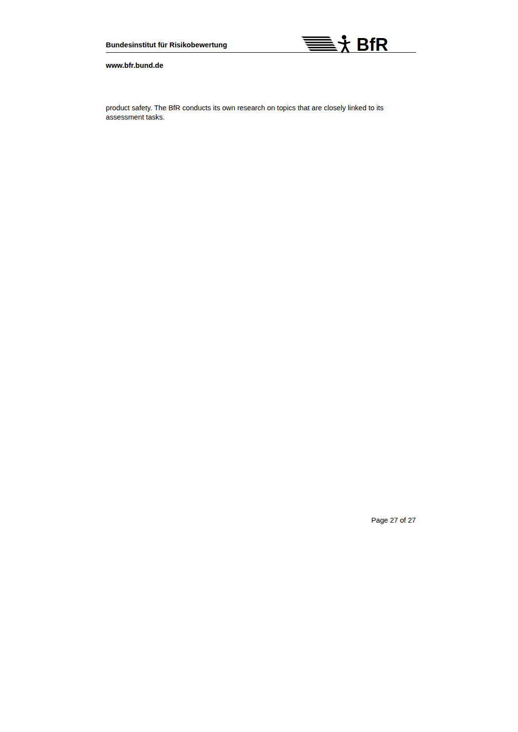BfR
Bundesinstitut für Risikobewertung
www.bfr.bund.de
product safety. The BfR conducts its own research on topics that are closely linked to its assessment tasks.
Page 27 of 27